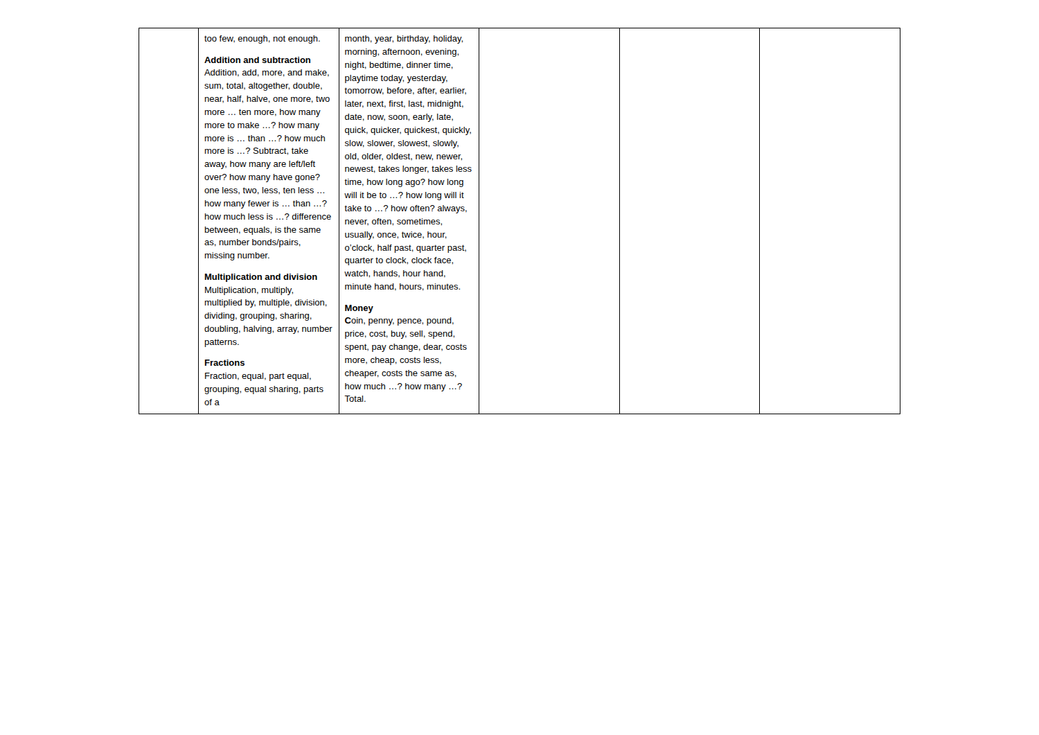| | too few, enough, not enough. Addition and subtraction Addition, add, more, and make, sum, total, altogether, double, near, half, halve, one more, two more … ten more, how many more to make …? how many more is … than …? how much more is …? Subtract, take away, how many are left/left over? how many have gone? one less, two, less, ten less … how many fewer is … than …? how much less is …? difference between, equals, is the same as, number bonds/pairs, missing number. Multiplication and division Multiplication, multiply, multiplied by, multiple, division, dividing, grouping, sharing, doubling, halving, array, number patterns. Fractions Fraction, equal, part equal, grouping, equal sharing, parts of a | month, year, birthday, holiday, morning, afternoon, evening, night, bedtime, dinner time, playtime today, yesterday, tomorrow, before, after, earlier, later, next, first, last, midnight, date, now, soon, early, late, quick, quicker, quickest, quickly, slow, slower, slowest, slowly, old, older, oldest, new, newer, newest, takes longer, takes less time, how long ago? how long will it be to …? how long will it take to …? how often? always, never, often, sometimes, usually, once, twice, hour, o’clock, half past, quarter past, quarter to clock, clock face, watch, hands, hour hand, minute hand, hours, minutes. Money C oin, penny, pence, pound, price, cost, buy, sell, spend, spent, pay change, dear, costs more, cheap, costs less, cheaper, costs the same as, how much …? how many …? Total. | | | |